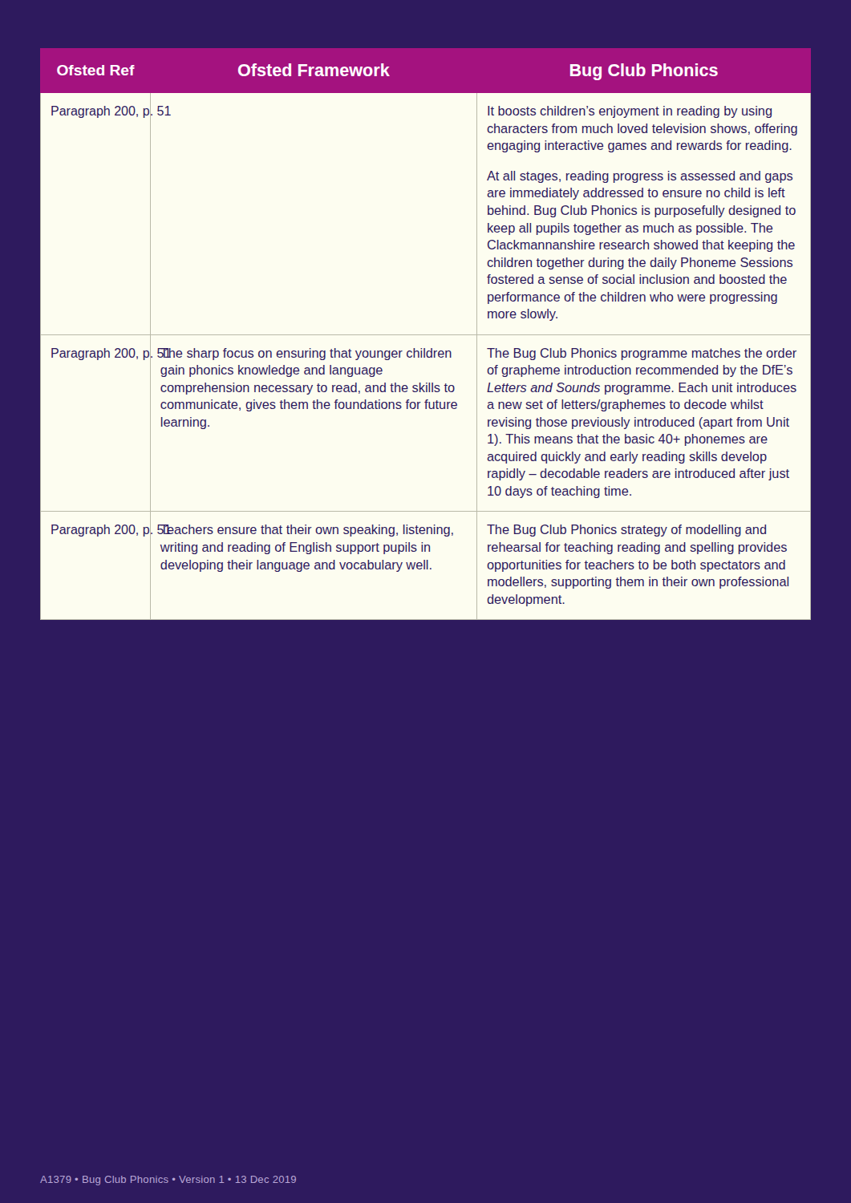| Ofsted Ref | Ofsted Framework | Bug Club Phonics |
| --- | --- | --- |
| Paragraph 200, p. 51 | | It boosts children’s enjoyment in reading by using characters from much loved television shows, offering engaging interactive games and rewards for reading. At all stages, reading progress is assessed and gaps are immediately addressed to ensure no child is left behind. Bug Club Phonics is purposefully designed to keep all pupils together as much as possible. The Clackmannanshire research showed that keeping the children together during the daily Phoneme Sessions fostered a sense of social inclusion and boosted the performance of the children who were progressing more slowly. |
| Paragraph 200, p. 51 | The sharp focus on ensuring that younger children gain phonics knowledge and language comprehension necessary to read, and the skills to communicate, gives them the foundations for future learning. | The Bug Club Phonics programme matches the order of grapheme introduction recommended by the DfE’s Letters and Sounds programme. Each unit introduces a new set of letters/graphemes to decode whilst revising those previously introduced (apart from Unit 1). This means that the basic 40+ phonemes are acquired quickly and early reading skills develop rapidly – decodable readers are introduced after just 10 days of teaching time. |
| Paragraph 200, p. 51 | Teachers ensure that their own speaking, listening, writing and reading of English support pupils in developing their language and vocabulary well. | The Bug Club Phonics strategy of modelling and rehearsal for teaching reading and spelling provides opportunities for teachers to be both spectators and modellers, supporting them in their own professional development. |
A1379 • Bug Club Phonics • Version 1 • 13 Dec 2019